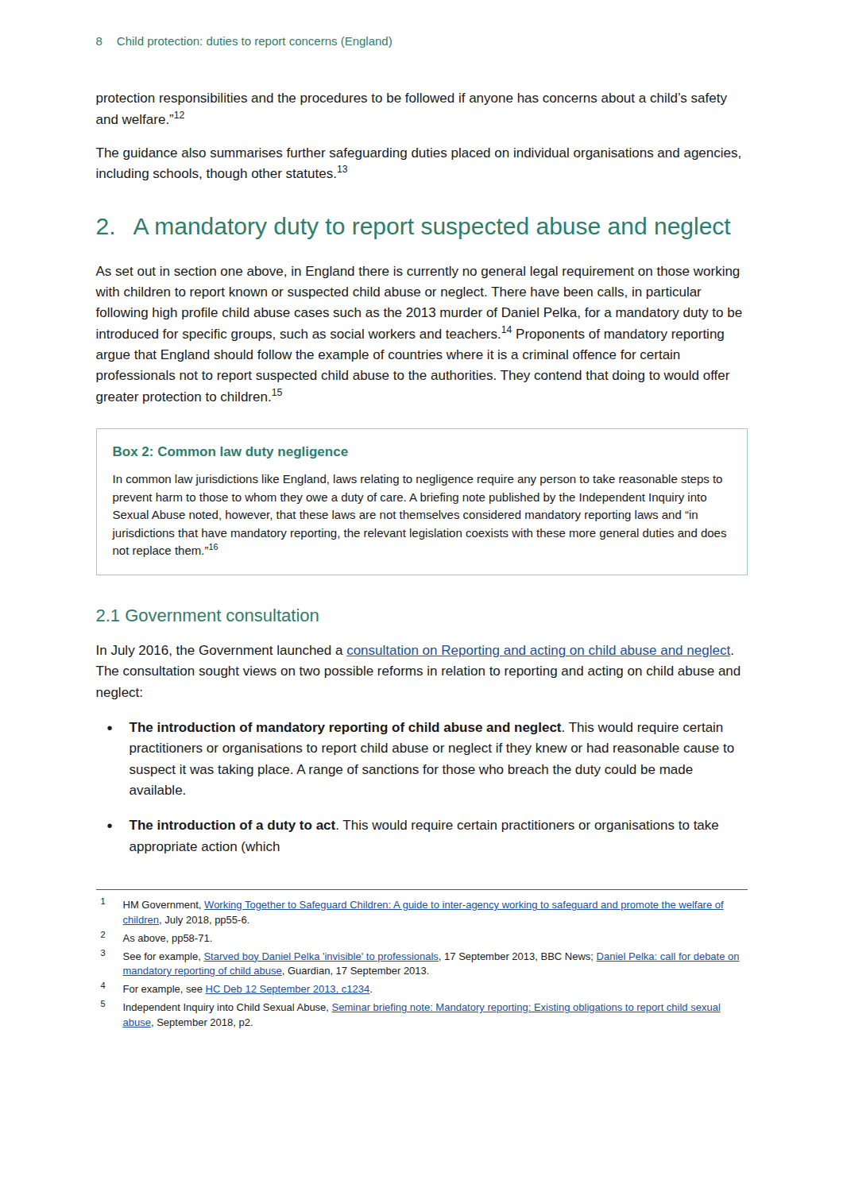8 Child protection: duties to report concerns (England)
protection responsibilities and the procedures to be followed if anyone has concerns about a child’s safety and welfare.”12
The guidance also summarises further safeguarding duties placed on individual organisations and agencies, including schools, though other statutes.13
2. A mandatory duty to report suspected abuse and neglect
As set out in section one above, in England there is currently no general legal requirement on those working with children to report known or suspected child abuse or neglect. There have been calls, in particular following high profile child abuse cases such as the 2013 murder of Daniel Pelka, for a mandatory duty to be introduced for specific groups, such as social workers and teachers.14 Proponents of mandatory reporting argue that England should follow the example of countries where it is a criminal offence for certain professionals not to report suspected child abuse to the authorities. They contend that doing to would offer greater protection to children.15
Box 2: Common law duty negligence
In common law jurisdictions like England, laws relating to negligence require any person to take reasonable steps to prevent harm to those to whom they owe a duty of care. A briefing note published by the Independent Inquiry into Sexual Abuse noted, however, that these laws are not themselves considered mandatory reporting laws and “in jurisdictions that have mandatory reporting, the relevant legislation coexists with these more general duties and does not replace them.”16
2.1 Government consultation
In July 2016, the Government launched a consultation on Reporting and acting on child abuse and neglect. The consultation sought views on two possible reforms in relation to reporting and acting on child abuse and neglect:
The introduction of mandatory reporting of child abuse and neglect. This would require certain practitioners or organisations to report child abuse or neglect if they knew or had reasonable cause to suspect it was taking place. A range of sanctions for those who breach the duty could be made available.
The introduction of a duty to act. This would require certain practitioners or organisations to take appropriate action (which
HM Government, Working Together to Safeguard Children: A guide to inter-agency working to safeguard and promote the welfare of children, July 2018, pp55-6.
As above, pp58-71.
See for example, Starved boy Daniel Pelka 'invisible' to professionals, 17 September 2013, BBC News; Daniel Pelka: call for debate on mandatory reporting of child abuse, Guardian, 17 September 2013.
For example, see HC Deb 12 September 2013, c1234.
Independent Inquiry into Child Sexual Abuse, Seminar briefing note: Mandatory reporting: Existing obligations to report child sexual abuse, September 2018, p2.